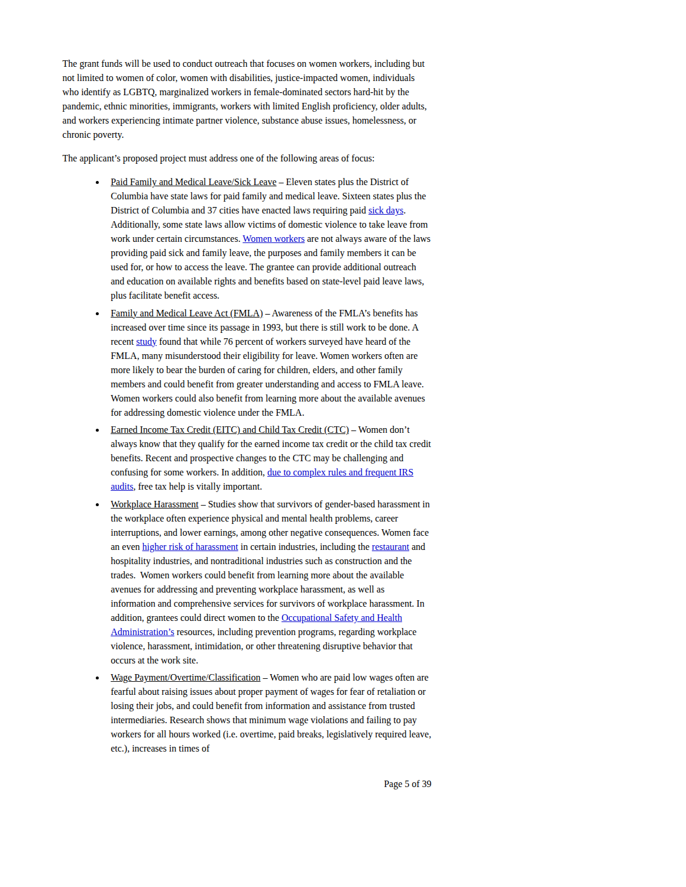The grant funds will be used to conduct outreach that focuses on women workers, including but not limited to women of color, women with disabilities, justice-impacted women, individuals who identify as LGBTQ, marginalized workers in female-dominated sectors hard-hit by the pandemic, ethnic minorities, immigrants, workers with limited English proficiency, older adults, and workers experiencing intimate partner violence, substance abuse issues, homelessness, or chronic poverty.
The applicant’s proposed project must address one of the following areas of focus:
Paid Family and Medical Leave/Sick Leave – Eleven states plus the District of Columbia have state laws for paid family and medical leave. Sixteen states plus the District of Columbia and 37 cities have enacted laws requiring paid sick days. Additionally, some state laws allow victims of domestic violence to take leave from work under certain circumstances. Women workers are not always aware of the laws providing paid sick and family leave, the purposes and family members it can be used for, or how to access the leave. The grantee can provide additional outreach and education on available rights and benefits based on state-level paid leave laws, plus facilitate benefit access.
Family and Medical Leave Act (FMLA) – Awareness of the FMLA’s benefits has increased over time since its passage in 1993, but there is still work to be done. A recent study found that while 76 percent of workers surveyed have heard of the FMLA, many misunderstood their eligibility for leave. Women workers often are more likely to bear the burden of caring for children, elders, and other family members and could benefit from greater understanding and access to FMLA leave. Women workers could also benefit from learning more about the available avenues for addressing domestic violence under the FMLA.
Earned Income Tax Credit (EITC) and Child Tax Credit (CTC) – Women don’t always know that they qualify for the earned income tax credit or the child tax credit benefits. Recent and prospective changes to the CTC may be challenging and confusing for some workers. In addition, due to complex rules and frequent IRS audits, free tax help is vitally important.
Workplace Harassment – Studies show that survivors of gender-based harassment in the workplace often experience physical and mental health problems, career interruptions, and lower earnings, among other negative consequences. Women face an even higher risk of harassment in certain industries, including the restaurant and hospitality industries, and nontraditional industries such as construction and the trades. Women workers could benefit from learning more about the available avenues for addressing and preventing workplace harassment, as well as information and comprehensive services for survivors of workplace harassment. In addition, grantees could direct women to the Occupational Safety and Health Administration’s resources, including prevention programs, regarding workplace violence, harassment, intimidation, or other threatening disruptive behavior that occurs at the work site.
Wage Payment/Overtime/Classification – Women who are paid low wages often are fearful about raising issues about proper payment of wages for fear of retaliation or losing their jobs, and could benefit from information and assistance from trusted intermediaries. Research shows that minimum wage violations and failing to pay workers for all hours worked (i.e. overtime, paid breaks, legislatively required leave, etc.), increases in times of
Page 5 of 39